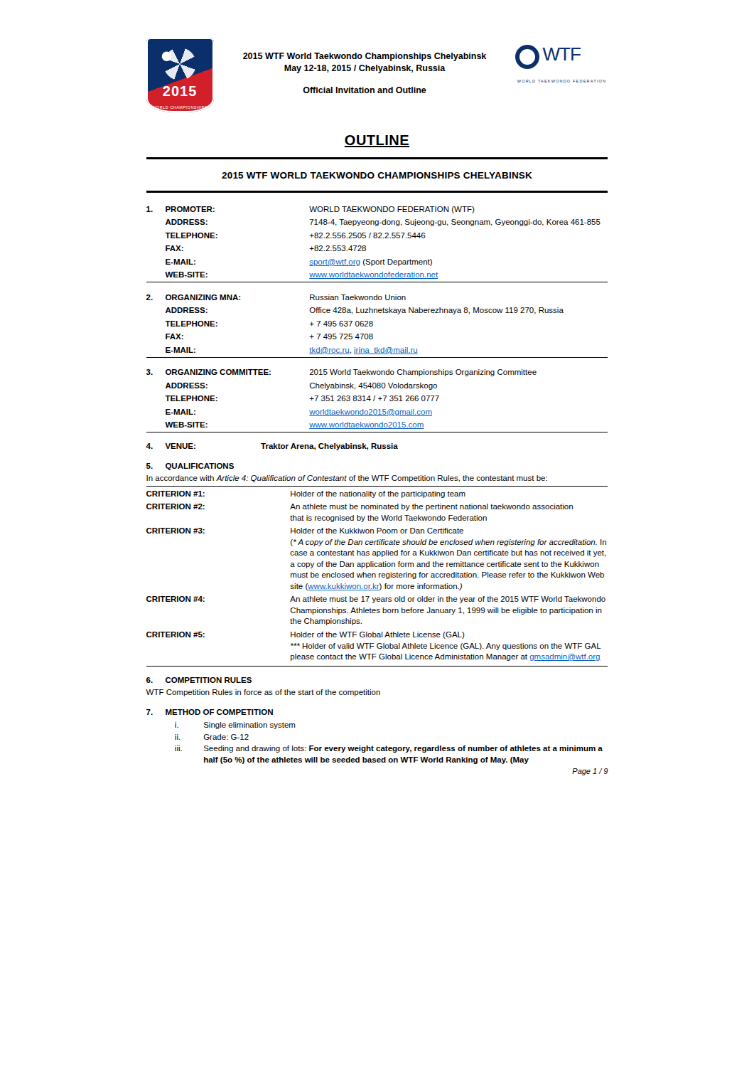World Championships
2015 WTF World Taekwondo Championships Chelyabinsk
May 12-18, 2015 / Chelyabinsk, Russia
Official Invitation and Outline
WTF
World Taekwondo Federation
OUTLINE
2015 WTF WORLD TAEKWONDO CHAMPIONSHIPS CHELYABINSK
| 1. | PROMOTER: | WORLD TAEKWONDO FEDERATION (WTF) |
| | ADDRESS: | 7148-4, Taepyeong-dong, Sujeong-gu, Seongnam, Gyeonggi-do, Korea 461-855 |
| | TELEPHONE: | +82.2.556.2505 / 82.2.557.5446 |
| | FAX: | +82.2.553.4728 |
| | E-MAIL: | sport@wtf.org (Sport Department) |
| | WEB-SITE: | www.worldtaekwondofederation.net |
| 2. | ORGANIZING MNA: | Russian Taekwondo Union |
| | ADDRESS: | Office 428a, Luzhnetskaya Naberezhnaya 8, Moscow 119 270, Russia |
| | TELEPHONE: | + 7 495 637 0628 |
| | FAX: | + 7 495 725 4708 |
| | E-MAIL: | tkd@roc.ru , irina_tkd@mail.ru |
| 3. | ORGANIZING COMMITTEE: | 2015 World Taekwondo Championships Organizing Committee |
| | ADDRESS: | Chelyabinsk, 454080 Volodarskogo |
| | TELEPHONE: | +7 351 263 8314 / +7 351 266 0777 |
| | E-MAIL: | worldtaekwondo2015@gmail.com |
| | WEB-SITE: | www.worldtaekwondo2015.com |
4. VENUE: Traktor Arena, Chelyabinsk, Russia
5. QUALIFICATIONS
In accordance with Article 4: Qualification of Contestant of the WTF Competition Rules, the contestant must be:
| CRITERION #1: | Holder of the nationality of the participating team |
| CRITERION #2: | An athlete must be nominated by the pertinent national taekwondo association that is recognised by the World Taekwondo Federation |
| CRITERION #3: | Holder of the Kukkiwon Poom or Dan Certificate ( * A copy of the Dan certificate should be enclosed when registering for accreditation. In case a contestant has applied for a Kukkiwon Dan certificate but has not received it yet, a copy of the Dan application form and the remittance certificate sent to the Kukkiwon must be enclosed when registering for accreditation. Please refer to the Kukkiwon Web site ( www.kukkiwon.or.kr ) for more information. ) |
| CRITERION #4: | An athlete must be 17 years old or older in the year of the 2015 WTF World Taekwondo Championships. Athletes born before January 1, 1999 will be eligible to participation in the Championships. |
| CRITERION #5: | Holder of the WTF Global Athlete License (GAL) *** Holder of valid WTF Global Athlete Licence (GAL). Any questions on the WTF GAL please contact the WTF Global Licence Administation Manager at gmsadmin@wtf.org |
6. COMPETITION RULES
WTF Competition Rules in force as of the start of the competition
7. METHOD OF COMPETITION
i. Single elimination system
ii. Grade: G-12
iii. Seeding and drawing of lots: For every weight category, regardless of number of athletes at a minimum a half (5o %) of the athletes will be seeded based on WTF World Ranking of May. (May
Page 1 / 9